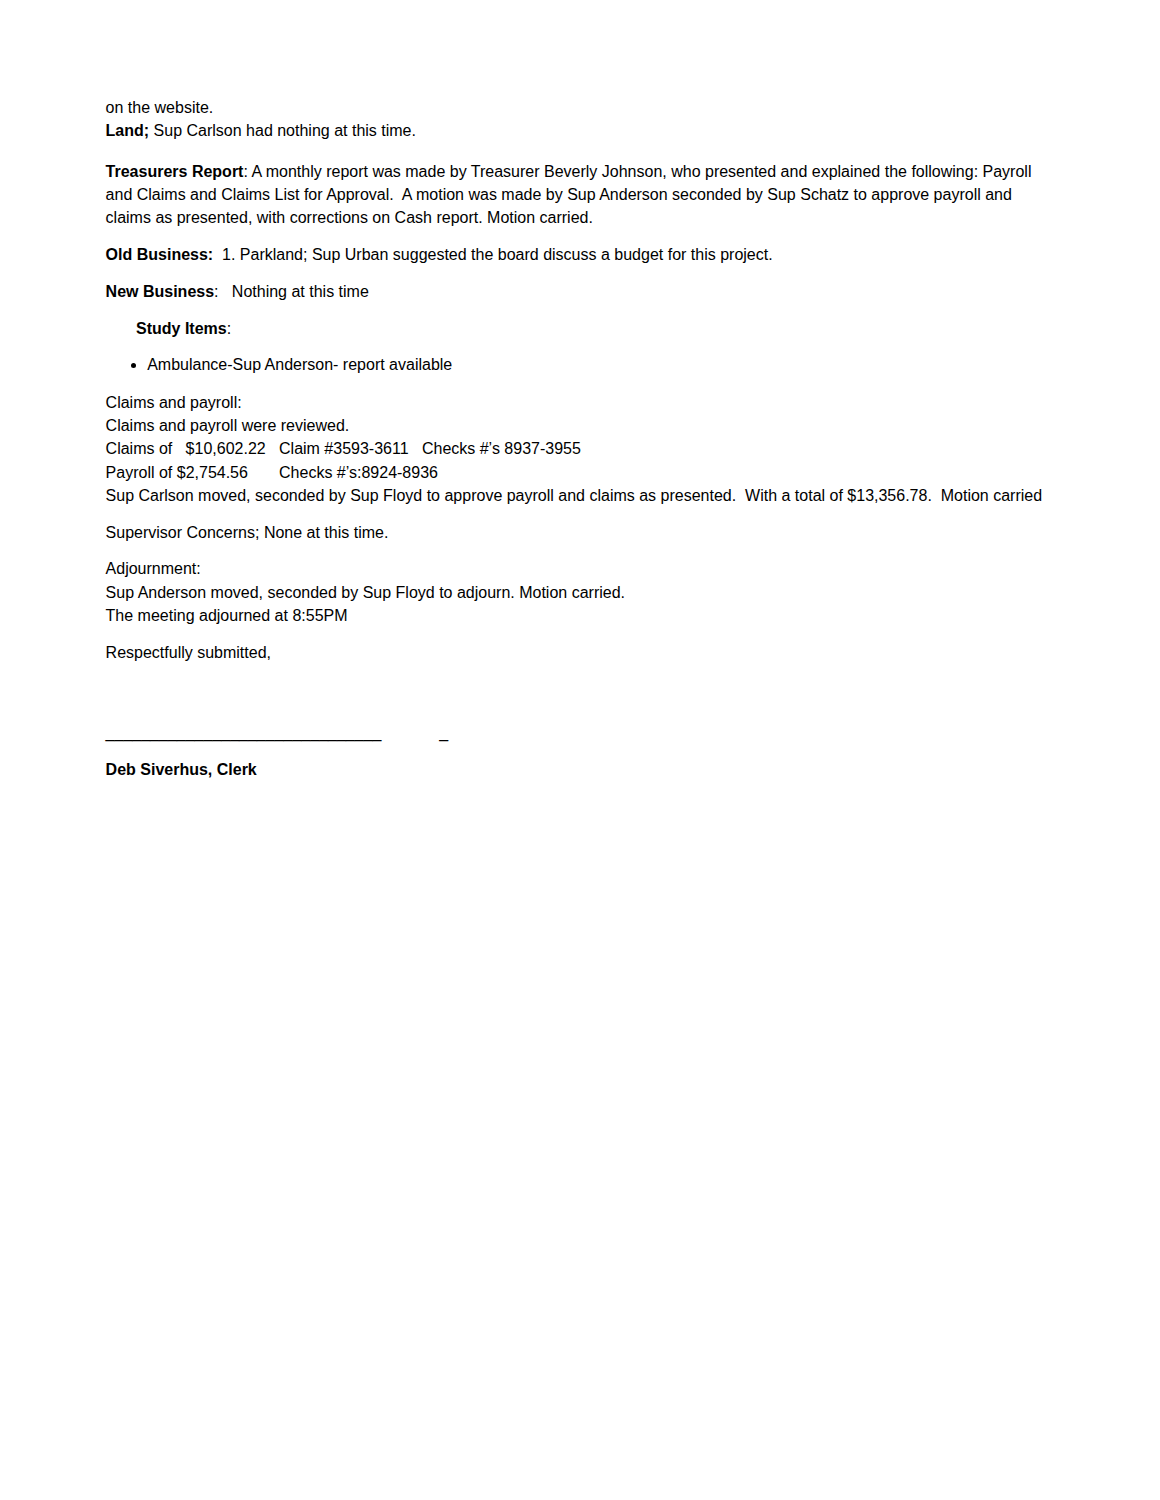on the website.
Land; Sup Carlson had nothing at this time.
Treasurers Report: A monthly report was made by Treasurer Beverly Johnson, who presented and explained the following: Payroll and Claims and Claims List for Approval. A motion was made by Sup Anderson seconded by Sup Schatz to approve payroll and claims as presented, with corrections on Cash report. Motion carried.
Old Business: 1. Parkland; Sup Urban suggested the board discuss a budget for this project.
New Business: Nothing at this time
Study Items:
Ambulance-Sup Anderson- report available
Claims and payroll:
Claims and payroll were reviewed.
Claims of $10,602.22 Claim #3593-3611 Checks #’s 8937-3955
Payroll of $2,754.56 Checks #’s:8924-8936
Sup Carlson moved, seconded by Sup Floyd to approve payroll and claims as presented. With a total of $13,356.78. Motion carried
Supervisor Concerns; None at this time.
Adjournment:
Sup Anderson moved, seconded by Sup Floyd to adjourn. Motion carried.
The meeting adjourned at 8:55PM
Respectfully submitted,
_______________________________ _
Deb Siverhus, Clerk